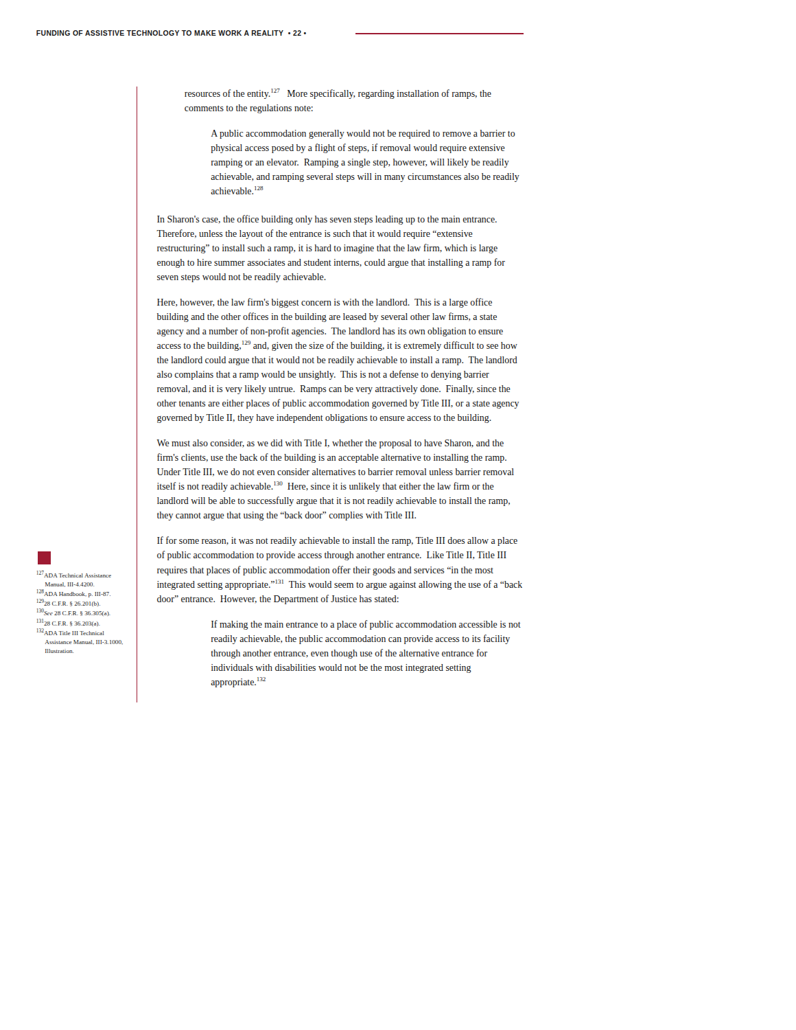FUNDING OF ASSISTIVE TECHNOLOGY TO MAKE WORK A REALITY • 22 •
127ADA Technical Assistance Manual, III-4.4200.
128ADA Handbook, p. III-87.
12928 C.F.R. § 26.201(b).
130See 28 C.F.R. § 36.305(a).
13128 C.F.R. § 36.203(a).
132ADA Title III Technical Assistance Manual, III-3.1000, Illustration.
resources of the entity.127 More specifically, regarding installation of ramps, the comments to the regulations note:
A public accommodation generally would not be required to remove a barrier to physical access posed by a flight of steps, if removal would require extensive ramping or an elevator. Ramping a single step, however, will likely be readily achievable, and ramping several steps will in many circumstances also be readily achievable.128
In Sharon's case, the office building only has seven steps leading up to the main entrance. Therefore, unless the layout of the entrance is such that it would require “extensive restructuring” to install such a ramp, it is hard to imagine that the law firm, which is large enough to hire summer associates and student interns, could argue that installing a ramp for seven steps would not be readily achievable.
Here, however, the law firm's biggest concern is with the landlord. This is a large office building and the other offices in the building are leased by several other law firms, a state agency and a number of non-profit agencies. The landlord has its own obligation to ensure access to the building,129 and, given the size of the building, it is extremely difficult to see how the landlord could argue that it would not be readily achievable to install a ramp. The landlord also complains that a ramp would be unsightly. This is not a defense to denying barrier removal, and it is very likely untrue. Ramps can be very attractively done. Finally, since the other tenants are either places of public accommodation governed by Title III, or a state agency governed by Title II, they have independent obligations to ensure access to the building.
We must also consider, as we did with Title I, whether the proposal to have Sharon, and the firm's clients, use the back of the building is an acceptable alternative to installing the ramp. Under Title III, we do not even consider alternatives to barrier removal unless barrier removal itself is not readily achievable.130 Here, since it is unlikely that either the law firm or the landlord will be able to successfully argue that it is not readily achievable to install the ramp, they cannot argue that using the “back door” complies with Title III.
If for some reason, it was not readily achievable to install the ramp, Title III does allow a place of public accommodation to provide access through another entrance. Like Title II, Title III requires that places of public accommodation offer their goods and services “in the most integrated setting appropriate.”131 This would seem to argue against allowing the use of a “back door” entrance. However, the Department of Justice has stated:
If making the main entrance to a place of public accommodation accessible is not readily achievable, the public accommodation can provide access to its facility through another entrance, even though use of the alternative entrance for individuals with disabilities would not be the most integrated setting appropriate.132